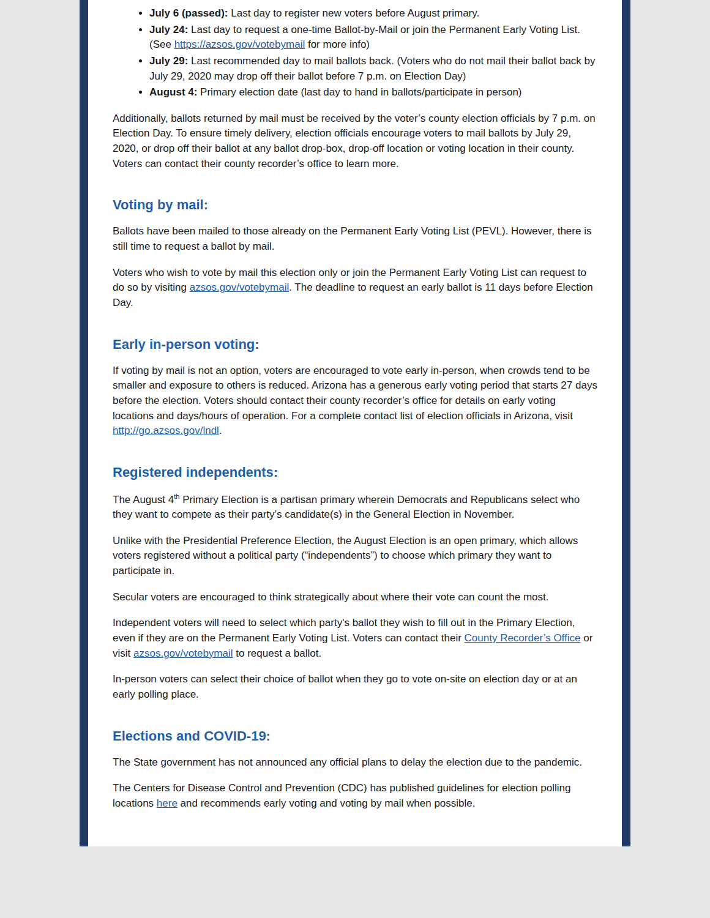July 6 (passed): Last day to register new voters before August primary.
July 24: Last day to request a one-time Ballot-by-Mail or join the Permanent Early Voting List. (See https://azsos.gov/votebymail for more info)
July 29: Last recommended day to mail ballots back. (Voters who do not mail their ballot back by July 29, 2020 may drop off their ballot before 7 p.m. on Election Day)
August 4: Primary election date (last day to hand in ballots/participate in person)
Additionally, ballots returned by mail must be received by the voter’s county election officials by 7 p.m. on Election Day. To ensure timely delivery, election officials encourage voters to mail ballots by July 29, 2020, or drop off their ballot at any ballot drop-box, drop-off location or voting location in their county. Voters can contact their county recorder’s office to learn more.
Voting by mail:
Ballots have been mailed to those already on the Permanent Early Voting List (PEVL). However, there is still time to request a ballot by mail.
Voters who wish to vote by mail this election only or join the Permanent Early Voting List can request to do so by visiting azsos.gov/votebymail. The deadline to request an early ballot is 11 days before Election Day.
Early in-person voting:
If voting by mail is not an option, voters are encouraged to vote early in-person, when crowds tend to be smaller and exposure to others is reduced. Arizona has a generous early voting period that starts 27 days before the election. Voters should contact their county recorder’s office for details on early voting locations and days/hours of operation. For a complete contact list of election officials in Arizona, visit http://go.azsos.gov/lndl.
Registered independents:
The August 4th Primary Election is a partisan primary wherein Democrats and Republicans select who they want to compete as their party’s candidate(s) in the General Election in November.
Unlike with the Presidential Preference Election, the August Election is an open primary, which allows voters registered without a political party (“independents”) to choose which primary they want to participate in.
Secular voters are encouraged to think strategically about where their vote can count the most.
Independent voters will need to select which party's ballot they wish to fill out in the Primary Election, even if they are on the Permanent Early Voting List. Voters can contact their County Recorder’s Office or visit azsos.gov/votebymail to request a ballot.
In-person voters can select their choice of ballot when they go to vote on-site on election day or at an early polling place.
Elections and COVID-19:
The State government has not announced any official plans to delay the election due to the pandemic.
The Centers for Disease Control and Prevention (CDC) has published guidelines for election polling locations here and recommends early voting and voting by mail when possible.